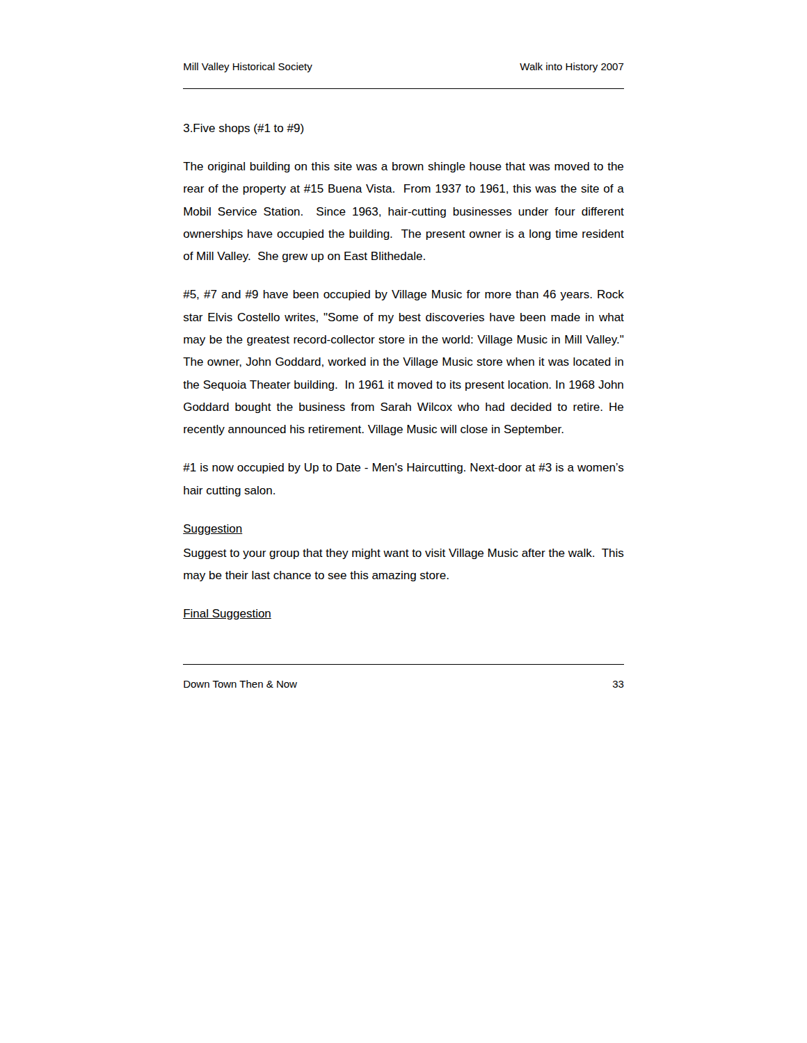Mill Valley Historical Society
Walk into History 2007
3.Five shops (#1 to #9)
The original building on this site was a brown shingle house that was moved to the rear of the property at #15 Buena Vista. From 1937 to 1961, this was the site of a Mobil Service Station. Since 1963, hair-cutting businesses under four different ownerships have occupied the building. The present owner is a long time resident of Mill Valley. She grew up on East Blithedale.
#5, #7 and #9 have been occupied by Village Music for more than 46 years. Rock star Elvis Costello writes, "Some of my best discoveries have been made in what may be the greatest record-collector store in the world: Village Music in Mill Valley." The owner, John Goddard, worked in the Village Music store when it was located in the Sequoia Theater building. In 1961 it moved to its present location. In 1968 John Goddard bought the business from Sarah Wilcox who had decided to retire. He recently announced his retirement. Village Music will close in September.
#1 is now occupied by Up to Date - Men's Haircutting. Next-door at #3 is a women’s hair cutting salon.
Suggestion
Suggest to your group that they might want to visit Village Music after the walk. This may be their last chance to see this amazing store.
Final Suggestion
Down Town Then & Now
33